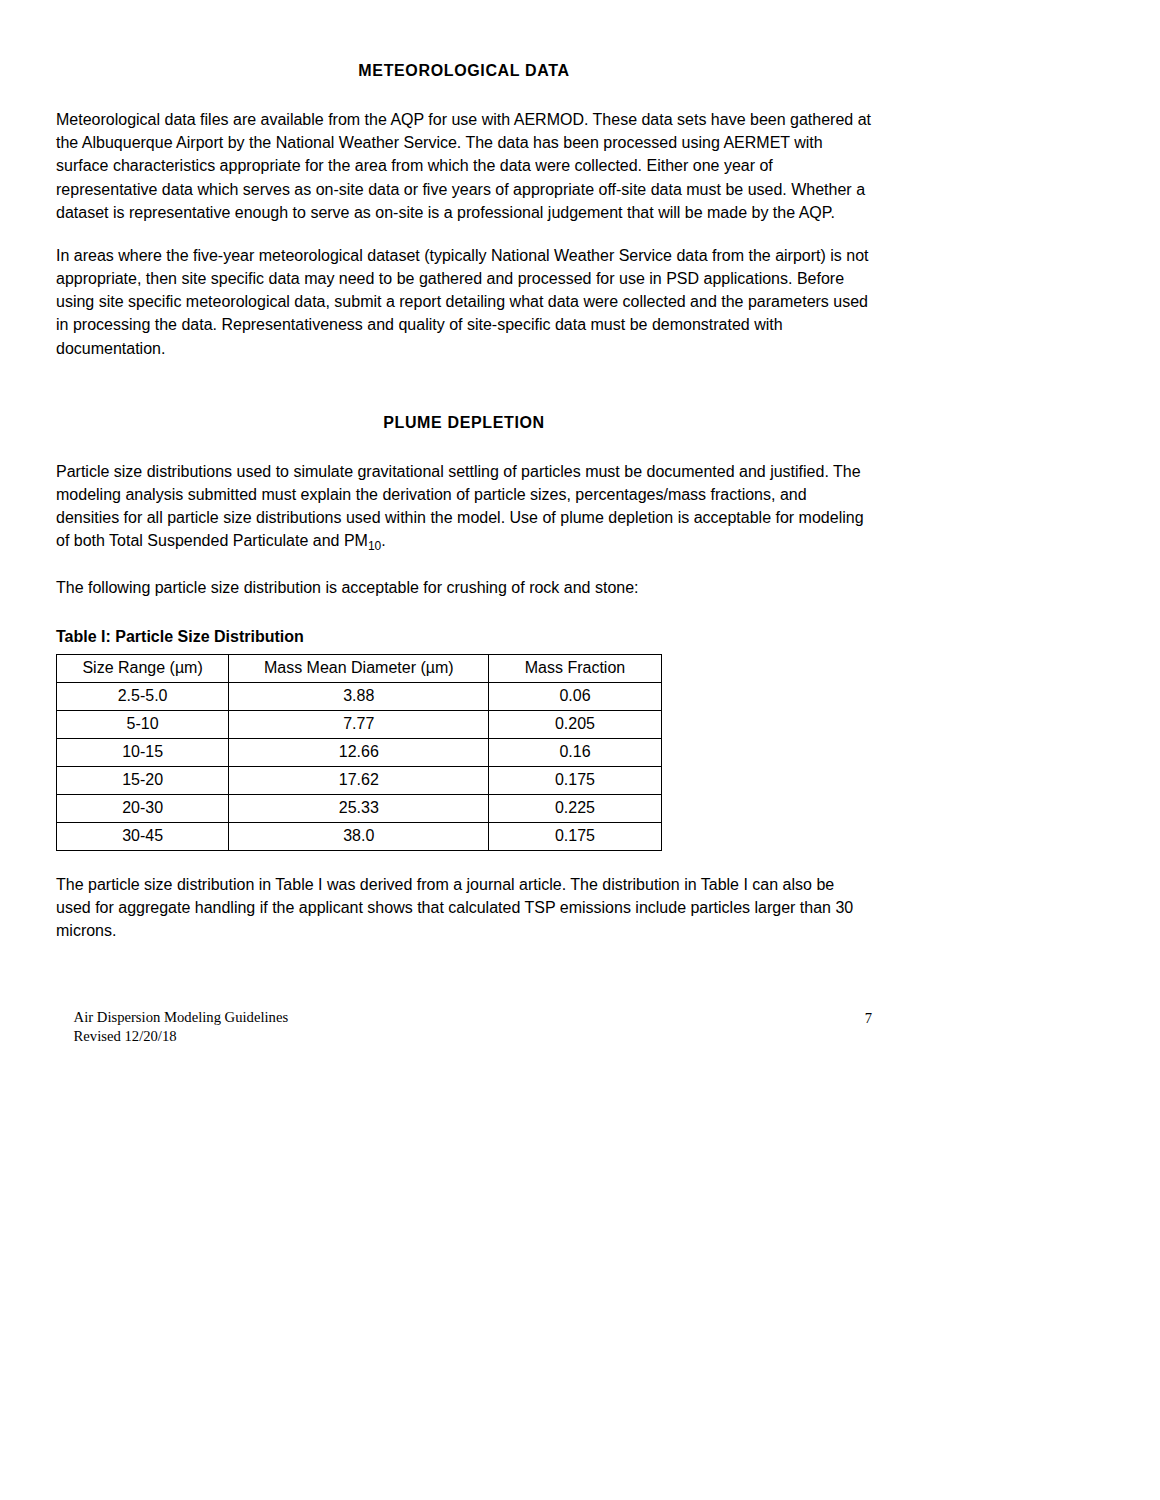METEOROLOGICAL DATA
Meteorological data files are available from the AQP for use with AERMOD. These data sets have been gathered at the Albuquerque Airport by the National Weather Service. The data has been processed using AERMET with surface characteristics appropriate for the area from which the data were collected. Either one year of representative data which serves as on-site data or five years of appropriate off-site data must be used. Whether a dataset is representative enough to serve as on-site is a professional judgement that will be made by the AQP.
In areas where the five-year meteorological dataset (typically National Weather Service data from the airport) is not appropriate, then site specific data may need to be gathered and processed for use in PSD applications. Before using site specific meteorological data, submit a report detailing what data were collected and the parameters used in processing the data. Representativeness and quality of site-specific data must be demonstrated with documentation.
PLUME DEPLETION
Particle size distributions used to simulate gravitational settling of particles must be documented and justified. The modeling analysis submitted must explain the derivation of particle sizes, percentages/mass fractions, and densities for all particle size distributions used within the model. Use of plume depletion is acceptable for modeling of both Total Suspended Particulate and PM10.
The following particle size distribution is acceptable for crushing of rock and stone:
Table I: Particle Size Distribution
| Size Range (µm) | Mass Mean Diameter (µm) | Mass Fraction |
| 2.5-5.0 | 3.88 | 0.06 |
| 5-10 | 7.77 | 0.205 |
| 10-15 | 12.66 | 0.16 |
| 15-20 | 17.62 | 0.175 |
| 20-30 | 25.33 | 0.225 |
| 30-45 | 38.0 | 0.175 |
The particle size distribution in Table I was derived from a journal article. The distribution in Table I can also be used for aggregate handling if the applicant shows that calculated TSP emissions include particles larger than 30 microns.
7
Air Dispersion Modeling Guidelines
Revised 12/20/18